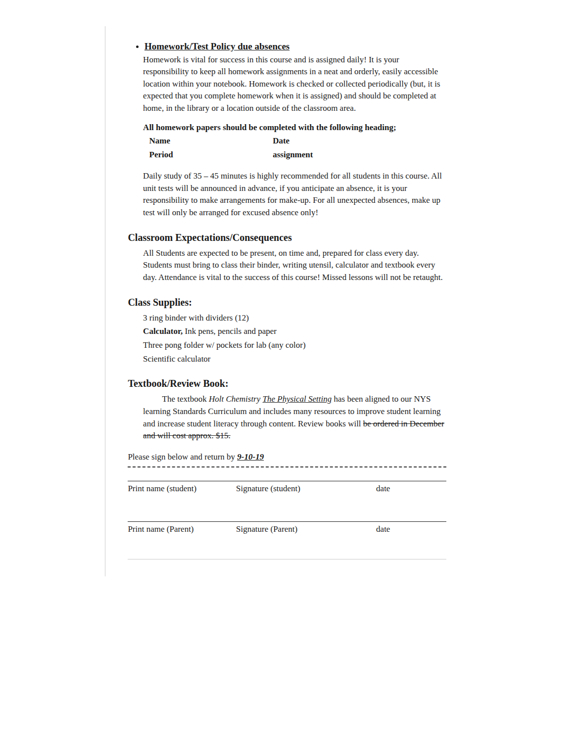Homework/Test Policy due absences
Homework is vital for success in this course and is assigned daily! It is your responsibility to keep all homework assignments in a neat and orderly, easily accessible location within your notebook. Homework is checked or collected periodically (but, it is expected that you complete homework when it is assigned) and should be completed at home, in the library or a location outside of the classroom area.
All homework papers should be completed with the following heading;
| Name | Date |
| Period | assignment |
Daily study of 35 – 45 minutes is highly recommended for all students in this course. All unit tests will be announced in advance, if you anticipate an absence, it is your responsibility to make arrangements for make-up. For all unexpected absences, make up test will only be arranged for excused absence only!
Classroom Expectations/Consequences
All Students are expected to be present, on time and, prepared for class every day. Students must bring to class their binder, writing utensil, calculator and textbook every day. Attendance is vital to the success of this course! Missed lessons will not be retaught.
Class Supplies:
3 ring binder with dividers (12)
Calculator, Ink pens, pencils and paper
Three pong folder w/ pockets for lab (any color)
Scientific calculator
Textbook/Review Book:
The textbook Holt Chemistry The Physical Setting has been aligned to our NYS learning Standards Curriculum and includes many resources to improve student learning and increase student literacy through content. Review books will be ordered in December and will cost approx. $15.
Please sign below and return by 9-10-19
| Print name (student) | Signature (student) | date |
| Print name (Parent) | Signature (Parent) | date |